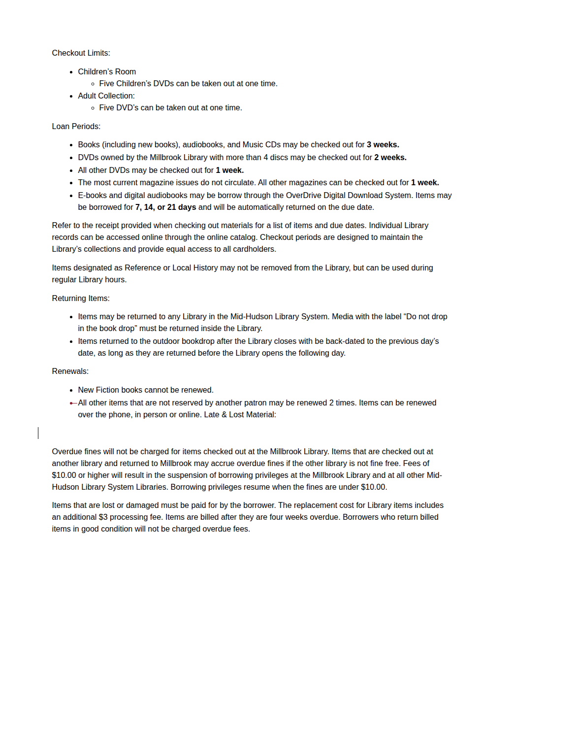Checkout Limits:
Children’s Room
Five Children’s DVDs can be taken out at one time.
Adult Collection:
Five DVD’s can be taken out at one time.
Loan Periods:
Books (including new books), audiobooks, and Music CDs may be checked out for 3 weeks.
DVDs owned by the Millbrook Library with more than 4 discs may be checked out for 2 weeks.
All other DVDs may be checked out for 1 week.
The most current magazine issues do not circulate. All other magazines can be checked out for 1 week.
E-books and digital audiobooks may be borrow through the OverDrive Digital Download System. Items may be borrowed for 7, 14, or 21 days and will be automatically returned on the due date.
Refer to the receipt provided when checking out materials for a list of items and due dates. Individual Library records can be accessed online through the online catalog. Checkout periods are designed to maintain the Library’s collections and provide equal access to all cardholders.
Items designated as Reference or Local History may not be removed from the Library, but can be used during regular Library hours.
Returning Items:
Items may be returned to any Library in the Mid-Hudson Library System. Media with the label “Do not drop in the book drop” must be returned inside the Library.
Items returned to the outdoor bookdrop after the Library closes with be back-dated to the previous day’s date, as long as they are returned before the Library opens the following day.
Renewals:
New Fiction books cannot be renewed.
All other items that are not reserved by another patron may be renewed 2 times. Items can be renewed over the phone, in person or online. Late & Lost Material:
Overdue fines will not be charged for items checked out at the Millbrook Library. Items that are checked out at another library and returned to Millbrook may accrue overdue fines if the other library is not fine free. Fees of $10.00 or higher will result in the suspension of borrowing privileges at the Millbrook Library and at all other Mid-Hudson Library System Libraries. Borrowing privileges resume when the fines are under $10.00.
Items that are lost or damaged must be paid for by the borrower. The replacement cost for Library items includes an additional $3 processing fee. Items are billed after they are four weeks overdue. Borrowers who return billed items in good condition will not be charged overdue fees.